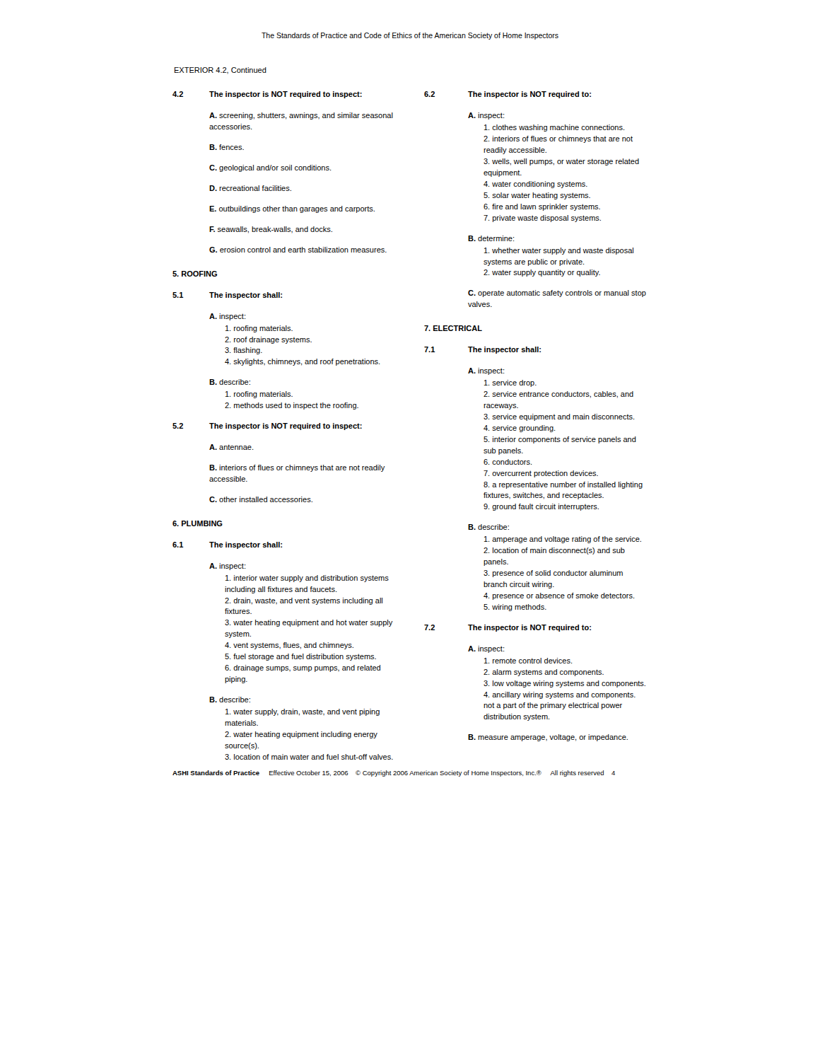The Standards of Practice and Code of Ethics of the American Society of Home Inspectors
EXTERIOR 4.2, Continued
4.2
The inspector is NOT required to inspect:
A. screening, shutters, awnings, and similar seasonal accessories.
B. fences.
C. geological and/or soil conditions.
D. recreational facilities.
E. outbuildings other than garages and carports.
F. seawalls, break-walls, and docks.
G. erosion control and earth stabilization measures.
5. ROOFING
5.1
The inspector shall:
A. inspect:
1. roofing materials.
2. roof drainage systems.
3. flashing.
4. skylights, chimneys, and roof penetrations.
B. describe:
1. roofing materials.
2. methods used to inspect the roofing.
5.2
The inspector is NOT required to inspect:
A. antennae.
B. interiors of flues or chimneys that are not readily accessible.
C. other installed accessories.
6. PLUMBING
6.1
The inspector shall:
A. inspect:
1. interior water supply and distribution systems including all fixtures and faucets.
2. drain, waste, and vent systems including all fixtures.
3. water heating equipment and hot water supply system.
4. vent systems, flues, and chimneys.
5. fuel storage and fuel distribution systems.
6. drainage sumps, sump pumps, and related piping.
B. describe:
1. water supply, drain, waste, and vent piping materials.
2. water heating equipment including energy source(s).
3. location of main water and fuel shut-off valves.
6.2
The inspector is NOT required to:
A. inspect:
1. clothes washing machine connections.
2. interiors of flues or chimneys that are not readily accessible.
3. wells, well pumps, or water storage related equipment.
4. water conditioning systems.
5. solar water heating systems.
6. fire and lawn sprinkler systems.
7. private waste disposal systems.
B. determine:
1. whether water supply and waste disposal systems are public or private.
2. water supply quantity or quality.
C. operate automatic safety controls or manual stop valves.
7. ELECTRICAL
7.1
The inspector shall:
A. inspect:
1. service drop.
2. service entrance conductors, cables, and raceways.
3. service equipment and main disconnects.
4. service grounding.
5. interior components of service panels and sub panels.
6. conductors.
7. overcurrent protection devices.
8. a representative number of installed lighting fixtures, switches, and receptacles.
9. ground fault circuit interrupters.
B. describe:
1. amperage and voltage rating of the service.
2. location of main disconnect(s) and sub panels.
3. presence of solid conductor aluminum branch circuit wiring.
4. presence or absence of smoke detectors.
5. wiring methods.
7.2
The inspector is NOT required to:
A. inspect:
1. remote control devices.
2. alarm systems and components.
3. low voltage wiring systems and components.
4. ancillary wiring systems and components.
not a part of the primary electrical power distribution system.
B. measure amperage, voltage, or impedance.
ASHI Standards of Practice Effective October 15, 2006 © Copyright 2006 American Society of Home Inspectors, Inc.® All rights reserved 4